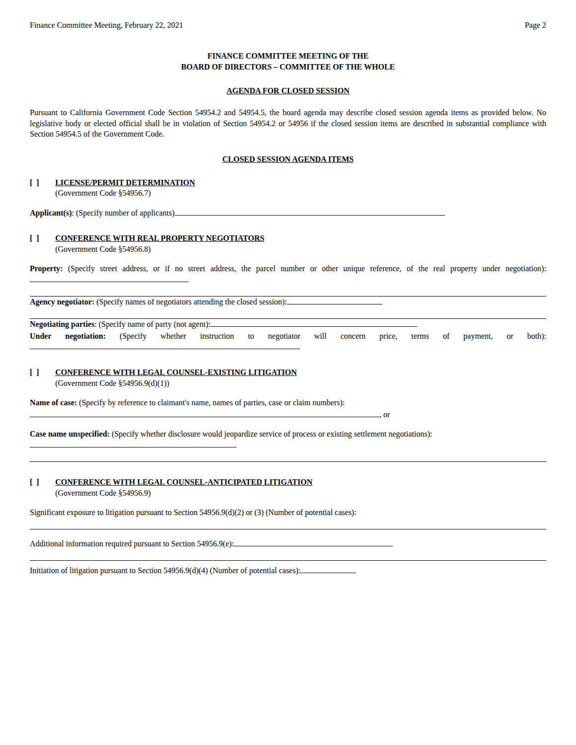Finance Committee Meeting, February 22, 2021
Page 2
FINANCE COMMITTEE MEETING OF THE
BOARD OF DIRECTORS – COMMITTEE OF THE WHOLE
AGENDA FOR CLOSED SESSION
Pursuant to California Government Code Section 54954.2 and 54954.5, the board agenda may describe closed session agenda items as provided below. No legislative body or elected official shall be in violation of Section 54954.2 or 54956 if the closed session items are described in substantial compliance with Section 54954.5 of the Government Code.
CLOSED SESSION AGENDA ITEMS
[ ] LICENSE/PERMIT DETERMINATION
(Government Code §54956.7)
Applicant(s): (Specify number of applicants)
[ ] CONFERENCE WITH REAL PROPERTY NEGOTIATORS
(Government Code §54956.8)
Property: (Specify street address, or if no street address, the parcel number or other unique reference, of the real property under negotiation):
Agency negotiator: (Specify names of negotiators attending the closed session):
Negotiating parties: (Specify name of party (not agent):
Under negotiation: (Specify whether instruction to negotiator will concern price, terms of payment, or both):
[ ] CONFERENCE WITH LEGAL COUNSEL-EXISTING LITIGATION
(Government Code §54956.9(d)(1))
Name of case: (Specify by reference to claimant's name, names of parties, case or claim numbers):
, or
Case name unspecified: (Specify whether disclosure would jeopardize service of process or existing settlement negotiations):
[ ] CONFERENCE WITH LEGAL COUNSEL-ANTICIPATED LITIGATION
(Government Code §54956.9)
Significant exposure to litigation pursuant to Section 54956.9(d)(2) or (3) (Number of potential cases):
Additional information required pursuant to Section 54956.9(e):
Initiation of litigation pursuant to Section 54956.9(d)(4) (Number of potential cases):